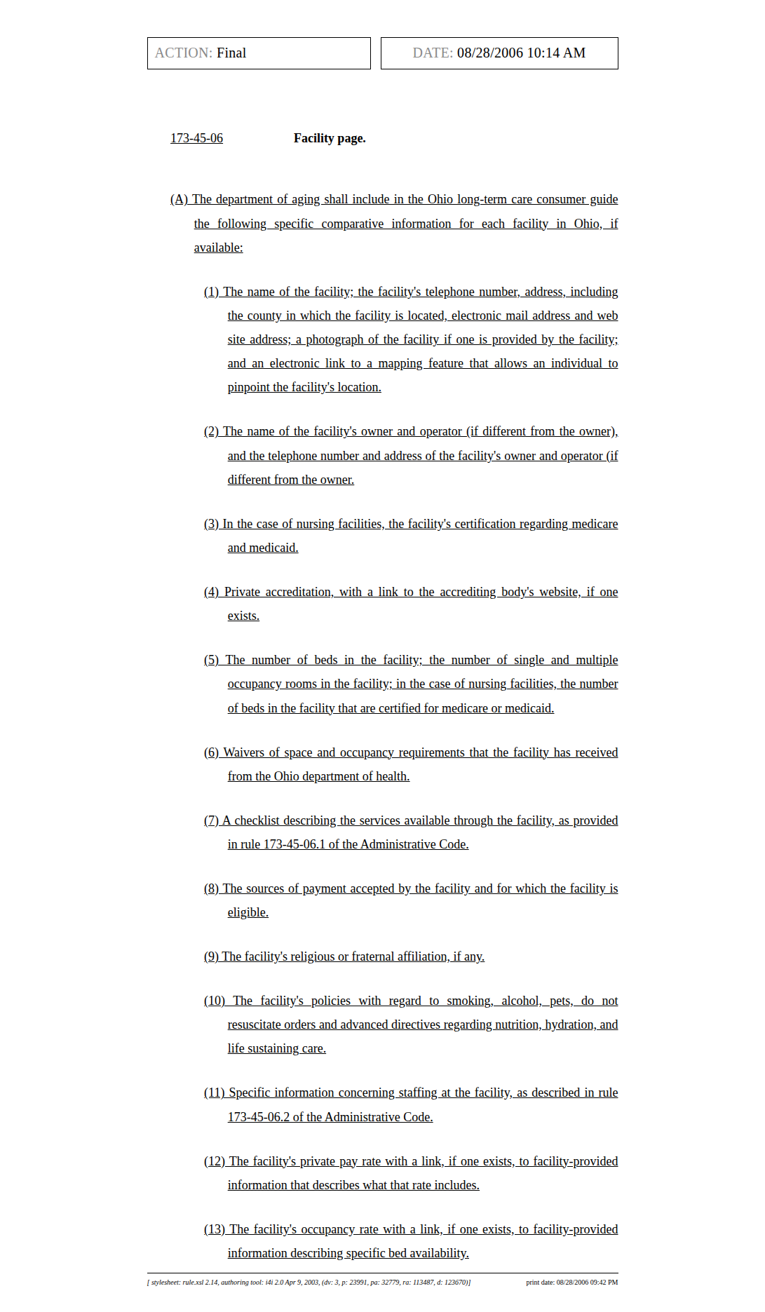ACTION: Final
DATE: 08/28/2006 10:14 AM
173-45-06 Facility page.
(A) The department of aging shall include in the Ohio long-term care consumer guide the following specific comparative information for each facility in Ohio, if available:
(1) The name of the facility; the facility's telephone number, address, including the county in which the facility is located, electronic mail address and web site address; a photograph of the facility if one is provided by the facility; and an electronic link to a mapping feature that allows an individual to pinpoint the facility's location.
(2) The name of the facility's owner and operator (if different from the owner), and the telephone number and address of the facility's owner and operator (if different from the owner.
(3) In the case of nursing facilities, the facility's certification regarding medicare and medicaid.
(4) Private accreditation, with a link to the accrediting body's website, if one exists.
(5) The number of beds in the facility; the number of single and multiple occupancy rooms in the facility; in the case of nursing facilities, the number of beds in the facility that are certified for medicare or medicaid.
(6) Waivers of space and occupancy requirements that the facility has received from the Ohio department of health.
(7) A checklist describing the services available through the facility, as provided in rule 173-45-06.1 of the Administrative Code.
(8) The sources of payment accepted by the facility and for which the facility is eligible.
(9) The facility's religious or fraternal affiliation, if any.
(10) The facility's policies with regard to smoking, alcohol, pets, do not resuscitate orders and advanced directives regarding nutrition, hydration, and life sustaining care.
(11) Specific information concerning staffing at the facility, as described in rule 173-45-06.2 of the Administrative Code.
(12) The facility's private pay rate with a link, if one exists, to facility-provided information that describes what that rate includes.
(13) The facility's occupancy rate with a link, if one exists, to facility-provided information describing specific bed availability.
[ stylesheet: rule.xsl 2.14, authoring tool: i4i 2.0 Apr 9, 2003, (dv: 3, p: 23991, pa: 32779, ra: 113487, d: 123670)]
print date: 08/28/2006 09:42 PM